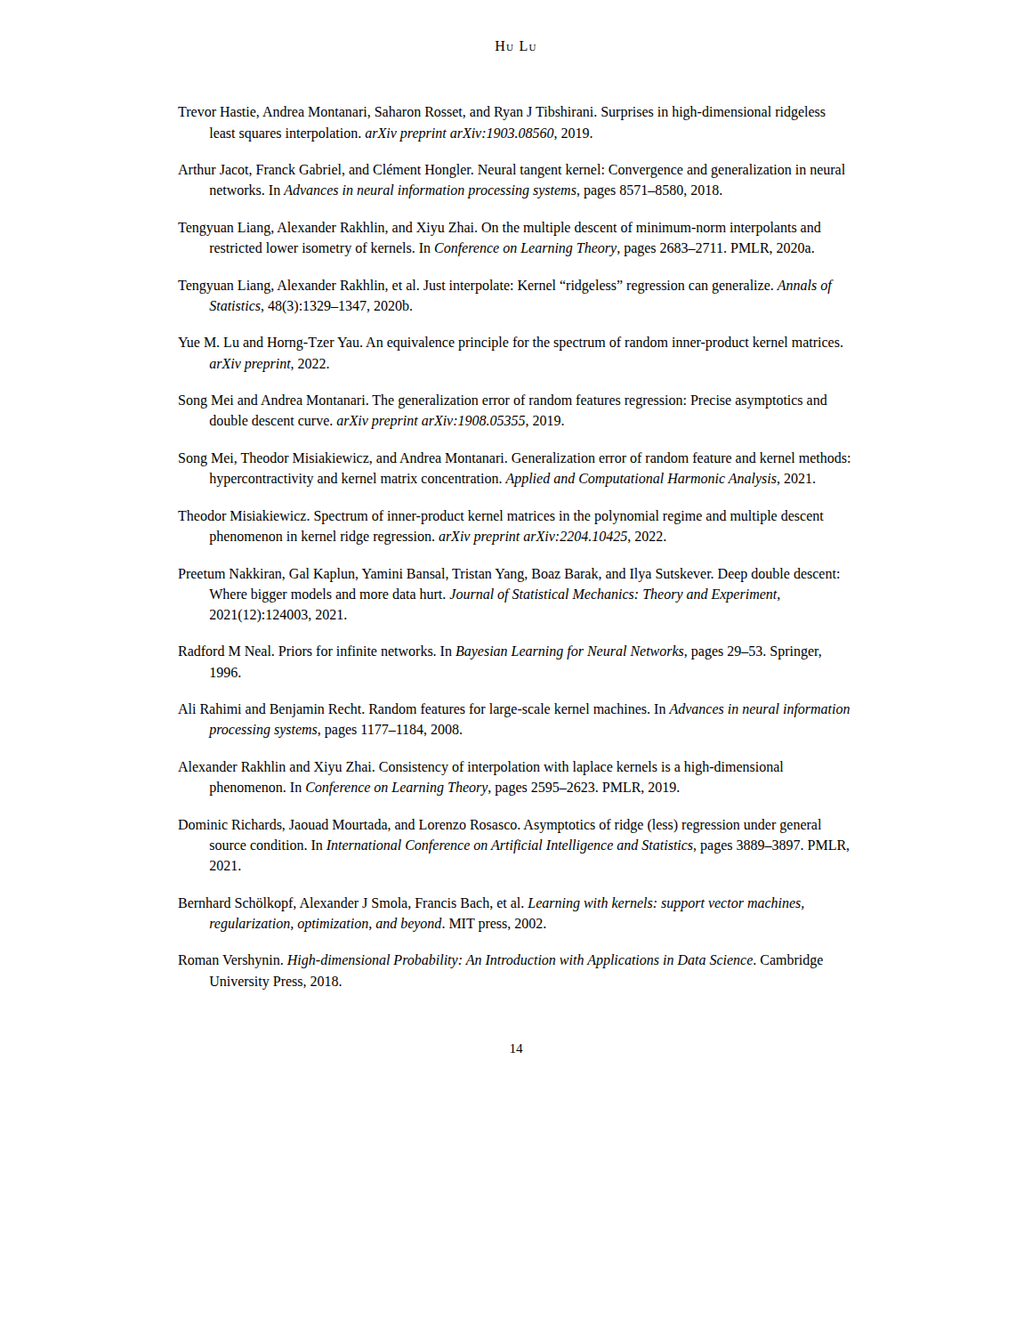Hu Lu
Trevor Hastie, Andrea Montanari, Saharon Rosset, and Ryan J Tibshirani. Surprises in high-dimensional ridgeless least squares interpolation. arXiv preprint arXiv:1903.08560, 2019.
Arthur Jacot, Franck Gabriel, and Clément Hongler. Neural tangent kernel: Convergence and generalization in neural networks. In Advances in neural information processing systems, pages 8571–8580, 2018.
Tengyuan Liang, Alexander Rakhlin, and Xiyu Zhai. On the multiple descent of minimum-norm interpolants and restricted lower isometry of kernels. In Conference on Learning Theory, pages 2683–2711. PMLR, 2020a.
Tengyuan Liang, Alexander Rakhlin, et al. Just interpolate: Kernel “ridgeless” regression can generalize. Annals of Statistics, 48(3):1329–1347, 2020b.
Yue M. Lu and Horng-Tzer Yau. An equivalence principle for the spectrum of random inner-product kernel matrices. arXiv preprint, 2022.
Song Mei and Andrea Montanari. The generalization error of random features regression: Precise asymptotics and double descent curve. arXiv preprint arXiv:1908.05355, 2019.
Song Mei, Theodor Misiakiewicz, and Andrea Montanari. Generalization error of random feature and kernel methods: hypercontractivity and kernel matrix concentration. Applied and Computational Harmonic Analysis, 2021.
Theodor Misiakiewicz. Spectrum of inner-product kernel matrices in the polynomial regime and multiple descent phenomenon in kernel ridge regression. arXiv preprint arXiv:2204.10425, 2022.
Preetum Nakkiran, Gal Kaplun, Yamini Bansal, Tristan Yang, Boaz Barak, and Ilya Sutskever. Deep double descent: Where bigger models and more data hurt. Journal of Statistical Mechanics: Theory and Experiment, 2021(12):124003, 2021.
Radford M Neal. Priors for infinite networks. In Bayesian Learning for Neural Networks, pages 29–53. Springer, 1996.
Ali Rahimi and Benjamin Recht. Random features for large-scale kernel machines. In Advances in neural information processing systems, pages 1177–1184, 2008.
Alexander Rakhlin and Xiyu Zhai. Consistency of interpolation with laplace kernels is a high-dimensional phenomenon. In Conference on Learning Theory, pages 2595–2623. PMLR, 2019.
Dominic Richards, Jaouad Mourtada, and Lorenzo Rosasco. Asymptotics of ridge (less) regression under general source condition. In International Conference on Artificial Intelligence and Statistics, pages 3889–3897. PMLR, 2021.
Bernhard Schölkopf, Alexander J Smola, Francis Bach, et al. Learning with kernels: support vector machines, regularization, optimization, and beyond. MIT press, 2002.
Roman Vershynin. High-dimensional Probability: An Introduction with Applications in Data Science. Cambridge University Press, 2018.
14